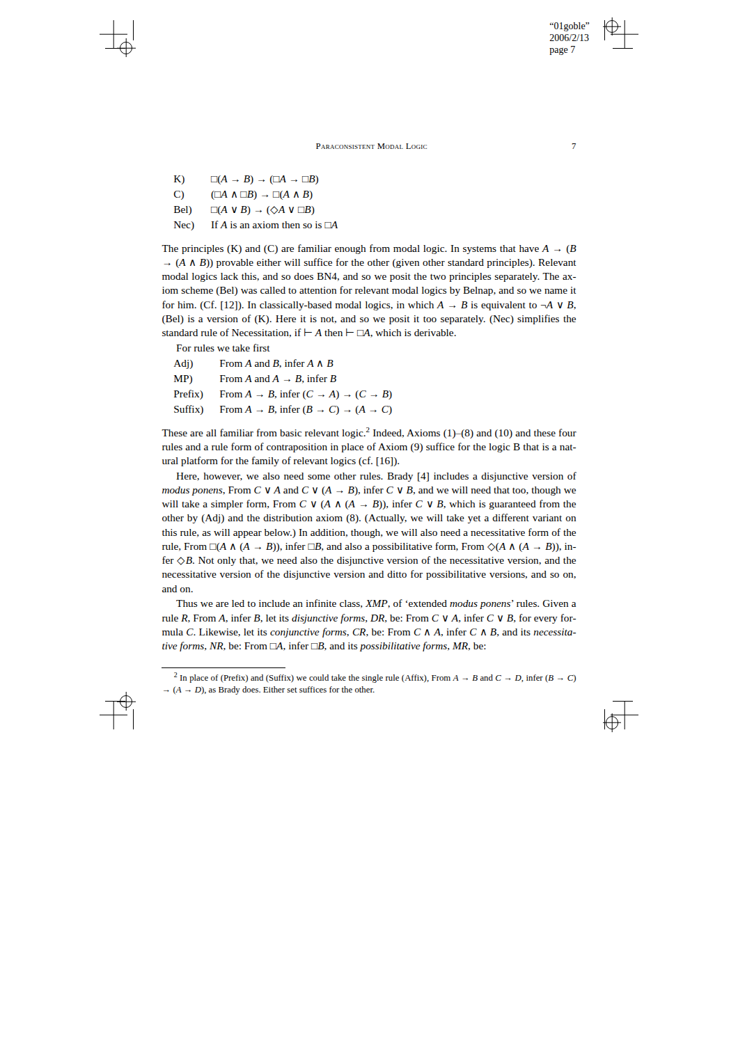“01goble”
2006/2/13
page 7
Paraconsistent Modal Logic 7
K)□(A → B) → (□A → □B)
C)(□A ∧ □B) → □(A ∧ B)
Bel)□(A ∨ B) → (◇A ∨ □B)
Nec) If A is an axiom then so is □A
The principles (K) and (C) are familiar enough from modal logic. In systems that have A → (B → (A ∧ B)) provable either will suffice for the other (given other standard principles). Relevant modal logics lack this, and so does BN4, and so we posit the two principles separately. The axiom scheme (Bel) was called to attention for relevant modal logics by Belnap, and so we name it for him. (Cf. [12]). In classically-based modal logics, in which A → B is equivalent to ¬A ∨ B, (Bel) is a version of (K). Here it is not, and so we posit it too separately. (Nec) simplifies the standard rule of Necessitation, if ⊢ A then ⊢ □A, which is derivable.
For rules we take first
Adj) From A and B, infer A ∧ B
MP) From A and A → B, infer B
Prefix) From A → B, infer (C → A) → (C → B)
Suffix) From A → B, infer (B → C) → (A → C)
These are all familiar from basic relevant logic.2 Indeed, Axioms (1)–(8) and (10) and these four rules and a rule form of contraposition in place of Axiom (9) suffice for the logic B that is a natural platform for the family of relevant logics (cf. [16]).
Here, however, we also need some other rules. Brady [4] includes a disjunctive version of modus ponens, From C ∨ A and C ∨ (A → B), infer C ∨ B, and we will need that too, though we will take a simpler form, From C ∨ (A ∧ (A → B)), infer C ∨ B, which is guaranteed from the other by (Adj) and the distribution axiom (8). (Actually, we will take yet a different variant on this rule, as will appear below.) In addition, though, we will also need a necessitative form of the rule, From □(A ∧ (A → B)), infer □B, and also a possibilitative form, From ◇(A ∧ (A → B)), infer ◇B. Not only that, we need also the disjunctive version of the necessitative version, and the necessitative version of the disjunctive version and ditto for possibilitative versions, and so on, and on.
Thus we are led to include an infinite class, XMP, of ‘extended modus ponens’ rules. Given a rule R, From A, infer B, let its disjunctive forms, DR, be: From C ∨ A, infer C ∨ B, for every formula C. Likewise, let its conjunctive forms, CR, be: From C ∧ A, infer C ∧ B, and its necessitative forms, NR, be: From □A, infer □B, and its possibilitative forms, MR, be:
2 In place of (Prefix) and (Suffix) we could take the single rule (Affix), From A → B and C → D, infer (B → C) → (A → D), as Brady does. Either set suffices for the other.